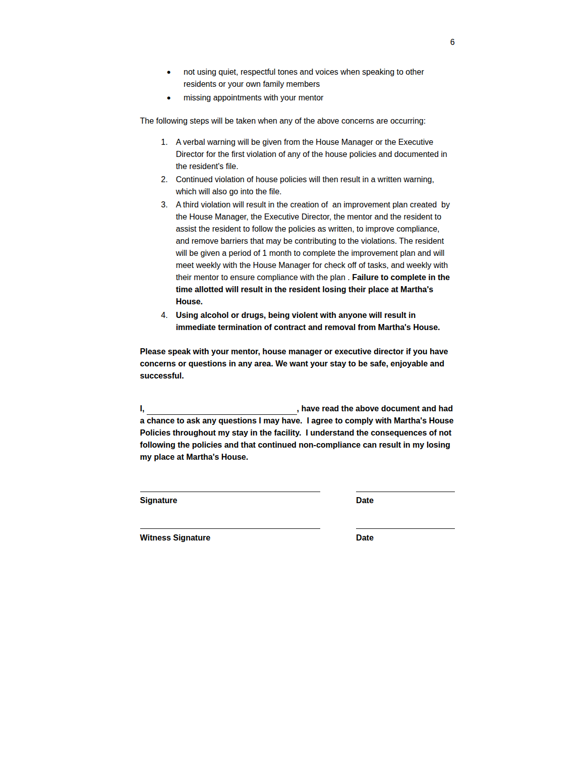6
not using quiet, respectful tones and voices when speaking to other residents or your own family members
missing appointments with your mentor
The following steps will be taken when any of the above concerns are occurring:
A verbal warning will be given from the House Manager or the Executive Director for the first violation of any of the house policies and documented in the resident's file.
Continued violation of house policies will then result in a written warning, which will also go into the file.
A third violation will result in the creation of an improvement plan created by the House Manager, the Executive Director, the mentor and the resident to assist the resident to follow the policies as written, to improve compliance, and remove barriers that may be contributing to the violations. The resident will be given a period of 1 month to complete the improvement plan and will meet weekly with the House Manager for check off of tasks, and weekly with their mentor to ensure compliance with the plan . Failure to complete in the time allotted will result in the resident losing their place at Martha's House.
Using alcohol or drugs, being violent with anyone will result in immediate termination of contract and removal from Martha's House.
Please speak with your mentor, house manager or executive director if you have concerns or questions in any area. We want your stay to be safe, enjoyable and successful.
I, , have read the above document and had a chance to ask any questions I may have. I agree to comply with Martha's House Policies throughout my stay in the facility. I understand the consequences of not following the policies and that continued non-compliance can result in my losing my place at Martha's House.
Signature
Date
Witness Signature
Date